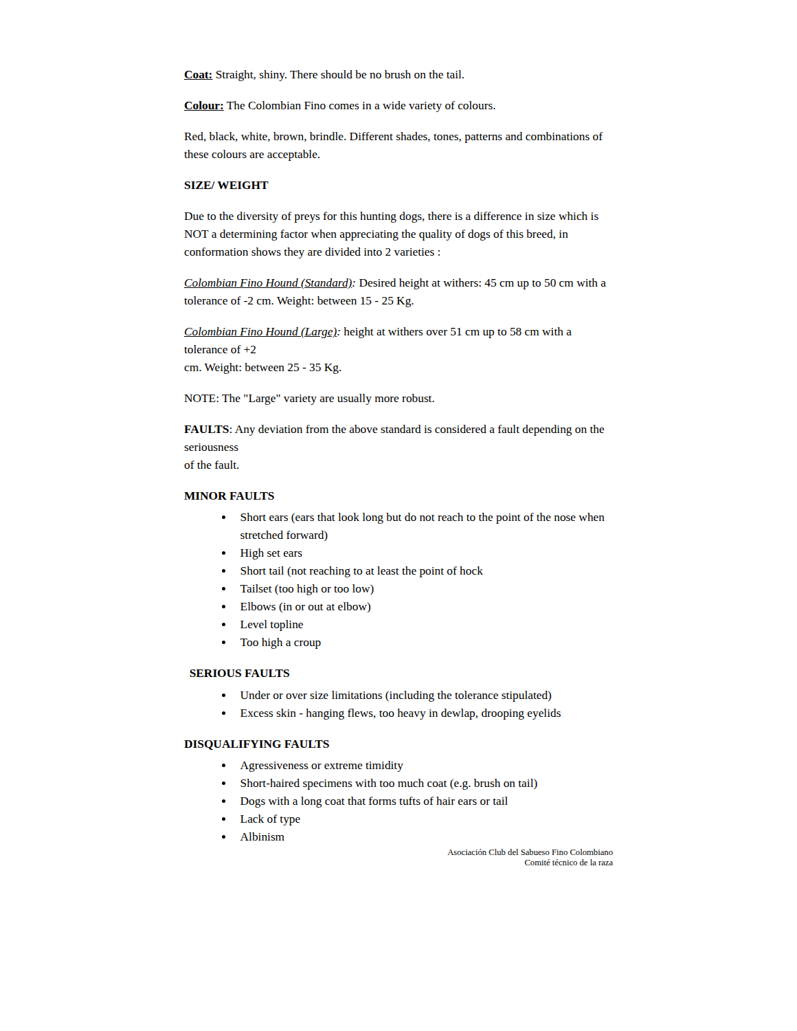Coat: Straight, shiny. There should be no brush on the tail.
Colour: The Colombian Fino comes in a wide variety of colours.
Red, black, white, brown, brindle. Different shades, tones, patterns and combinations of
these colours are acceptable.
SIZE/ WEIGHT
Due to the diversity of preys for this hunting dogs, there is a difference in size which is NOT a determining factor when appreciating the quality of dogs of this breed, in conformation shows they are divided into 2 varieties :
Colombian Fino Hound (Standard): Desired height at withers: 45 cm up to 50 cm with a tolerance of -2 cm. Weight: between 15 - 25 Kg.
Colombian Fino Hound (Large): height at withers over 51 cm up to 58 cm with a tolerance of +2
cm. Weight: between 25 - 35 Kg.
NOTE: The "Large" variety are usually more robust.
FAULTS: Any deviation from the above standard is considered a fault depending on the seriousness
of the fault.
MINOR FAULTS
Short ears (ears that look long but do not reach to the point of the nose when stretched forward)
High set ears
Short tail (not reaching to at least the point of hock
Tailset (too high or too low)
Elbows (in or out at elbow)
Level topline
Too high a croup
SERIOUS FAULTS
Under or over size limitations (including the tolerance stipulated)
Excess skin - hanging flews, too heavy in dewlap, drooping eyelids
DISQUALIFYING FAULTS
Agressiveness or extreme timidity
Short-haired specimens with too much coat (e.g. brush on tail)
Dogs with a long coat that forms tufts of hair ears or tail
Lack of type
Albinism
Asociación Club del Sabueso Fino Colombiano
Comité técnico de la raza